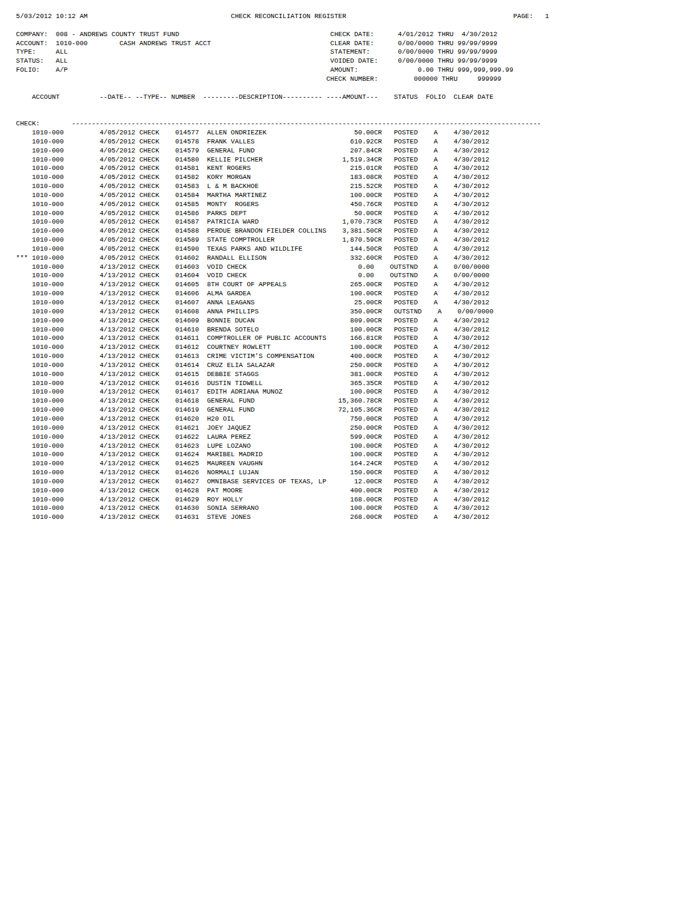5/03/2012 10:12 AM                                    CHECK RECONCILIATION REGISTER                                          PAGE:   1

 COMPANY:  008 - ANDREWS COUNTY TRUST FUND                                      CHECK DATE:      4/01/2012 THRU  4/30/2012
 ACCOUNT:  1010-000        CASH ANDREWS TRUST ACCT                              CLEAR DATE:      0/00/0000 THRU 99/99/9999
 TYPE:     ALL                                                                  STATEMENT:       0/00/0000 THRU 99/99/9999
 STATUS:   ALL                                                                  VOIDED DATE:     0/00/0000 THRU 99/99/9999
 FOLIO:    A/P                                                                  AMOUNT:               0.00 THRU 999,999,999.99
                                                                               CHECK NUMBER:         000000 THRU     999999

     ACCOUNT          --DATE-- --TYPE-- NUMBER  ---------DESCRIPTION---------- ----AMOUNT---    STATUS  FOLIO  CLEAR DATE


 CHECK:        ----------------------------------------------------------------------------------------------------------------------
     1010-000         4/05/2012 CHECK    014577  ALLEN ONDRIEZEK                      50.00CR   POSTED    A    4/30/2012
     1010-000         4/05/2012 CHECK    014578  FRANK VALLES                        610.92CR   POSTED    A    4/30/2012
     1010-000         4/05/2012 CHECK    014579  GENERAL FUND                        207.84CR   POSTED    A    4/30/2012
     1010-000         4/05/2012 CHECK    014580  KELLIE PILCHER                    1,519.34CR   POSTED    A    4/30/2012
     1010-000         4/05/2012 CHECK    014581  KENT ROGERS                         215.01CR   POSTED    A    4/30/2012
     1010-000         4/05/2012 CHECK    014582  KORY MORGAN                         183.08CR   POSTED    A    4/30/2012
     1010-000         4/05/2012 CHECK    014583  L & M BACKHOE                       215.52CR   POSTED    A    4/30/2012
     1010-000         4/05/2012 CHECK    014584  MARTHA MARTINEZ                     100.00CR   POSTED    A    4/30/2012
     1010-000         4/05/2012 CHECK    014585  MONTY  ROGERS                       450.76CR   POSTED    A    4/30/2012
     1010-000         4/05/2012 CHECK    014586  PARKS DEPT                           50.00CR   POSTED    A    4/30/2012
     1010-000         4/05/2012 CHECK    014587  PATRICIA WARD                     1,070.73CR   POSTED    A    4/30/2012
     1010-000         4/05/2012 CHECK    014588  PERDUE BRANDON FIELDER COLLINS    3,381.50CR   POSTED    A    4/30/2012
     1010-000         4/05/2012 CHECK    014589  STATE COMPTROLLER                 1,870.59CR   POSTED    A    4/30/2012
     1010-000         4/05/2012 CHECK    014590  TEXAS PARKS AND WILDLIFE            144.50CR   POSTED    A    4/30/2012
 *** 1010-000         4/05/2012 CHECK    014602  RANDALL ELLISON                     332.60CR   POSTED    A    4/30/2012
     1010-000         4/13/2012 CHECK    014603  VOID CHECK                            0.00    OUTSTND    A    0/00/0000
     1010-000         4/13/2012 CHECK    014604  VOID CHECK                            0.00    OUTSTND    A    0/00/0000
     1010-000         4/13/2012 CHECK    014605  8TH COURT OF APPEALS                265.00CR   POSTED    A    4/30/2012
     1010-000         4/13/2012 CHECK    014606  ALMA GARDEA                         100.00CR   POSTED    A    4/30/2012
     1010-000         4/13/2012 CHECK    014607  ANNA LEAGANS                         25.00CR   POSTED    A    4/30/2012
     1010-000         4/13/2012 CHECK    014608  ANNA PHILLIPS                       350.00CR   OUTSTND    A    0/00/0000
     1010-000         4/13/2012 CHECK    014609  BONNIE DUCAN                        809.00CR   POSTED    A    4/30/2012
     1010-000         4/13/2012 CHECK    014610  BRENDA SOTELO                       100.00CR   POSTED    A    4/30/2012
     1010-000         4/13/2012 CHECK    014611  COMPTROLLER OF PUBLIC ACCOUNTS      166.81CR   POSTED    A    4/30/2012
     1010-000         4/13/2012 CHECK    014612  COURTNEY ROWLETT                    100.00CR   POSTED    A    4/30/2012
     1010-000         4/13/2012 CHECK    014613  CRIME VICTIM'S COMPENSATION         400.00CR   POSTED    A    4/30/2012
     1010-000         4/13/2012 CHECK    014614  CRUZ ELIA SALAZAR                   250.00CR   POSTED    A    4/30/2012
     1010-000         4/13/2012 CHECK    014615  DEBBIE STAGGS                       381.00CR   POSTED    A    4/30/2012
     1010-000         4/13/2012 CHECK    014616  DUSTIN TIDWELL                      365.35CR   POSTED    A    4/30/2012
     1010-000         4/13/2012 CHECK    014617  EDITH ADRIANA MUNOZ                 100.00CR   POSTED    A    4/30/2012
     1010-000         4/13/2012 CHECK    014618  GENERAL FUND                     15,360.78CR   POSTED    A    4/30/2012
     1010-000         4/13/2012 CHECK    014619  GENERAL FUND                     72,105.36CR   POSTED    A    4/30/2012
     1010-000         4/13/2012 CHECK    014620  H20 OIL                             750.00CR   POSTED    A    4/30/2012
     1010-000         4/13/2012 CHECK    014621  JOEY JAQUEZ                         250.00CR   POSTED    A    4/30/2012
     1010-000         4/13/2012 CHECK    014622  LAURA PEREZ                         599.00CR   POSTED    A    4/30/2012
     1010-000         4/13/2012 CHECK    014623  LUPE LOZANO                         100.00CR   POSTED    A    4/30/2012
     1010-000         4/13/2012 CHECK    014624  MARIBEL MADRID                      100.00CR   POSTED    A    4/30/2012
     1010-000         4/13/2012 CHECK    014625  MAUREEN VAUGHN                      164.24CR   POSTED    A    4/30/2012
     1010-000         4/13/2012 CHECK    014626  NORMALI LUJAN                       150.00CR   POSTED    A    4/30/2012
     1010-000         4/13/2012 CHECK    014627  OMNIBASE SERVICES OF TEXAS, LP       12.00CR   POSTED    A    4/30/2012
     1010-000         4/13/2012 CHECK    014628  PAT MOORE                           400.00CR   POSTED    A    4/30/2012
     1010-000         4/13/2012 CHECK    014629  ROY HOLLY                           168.00CR   POSTED    A    4/30/2012
     1010-000         4/13/2012 CHECK    014630  SONIA SERRANO                       100.00CR   POSTED    A    4/30/2012
     1010-000         4/13/2012 CHECK    014631  STEVE JONES                         268.00CR   POSTED    A    4/30/2012